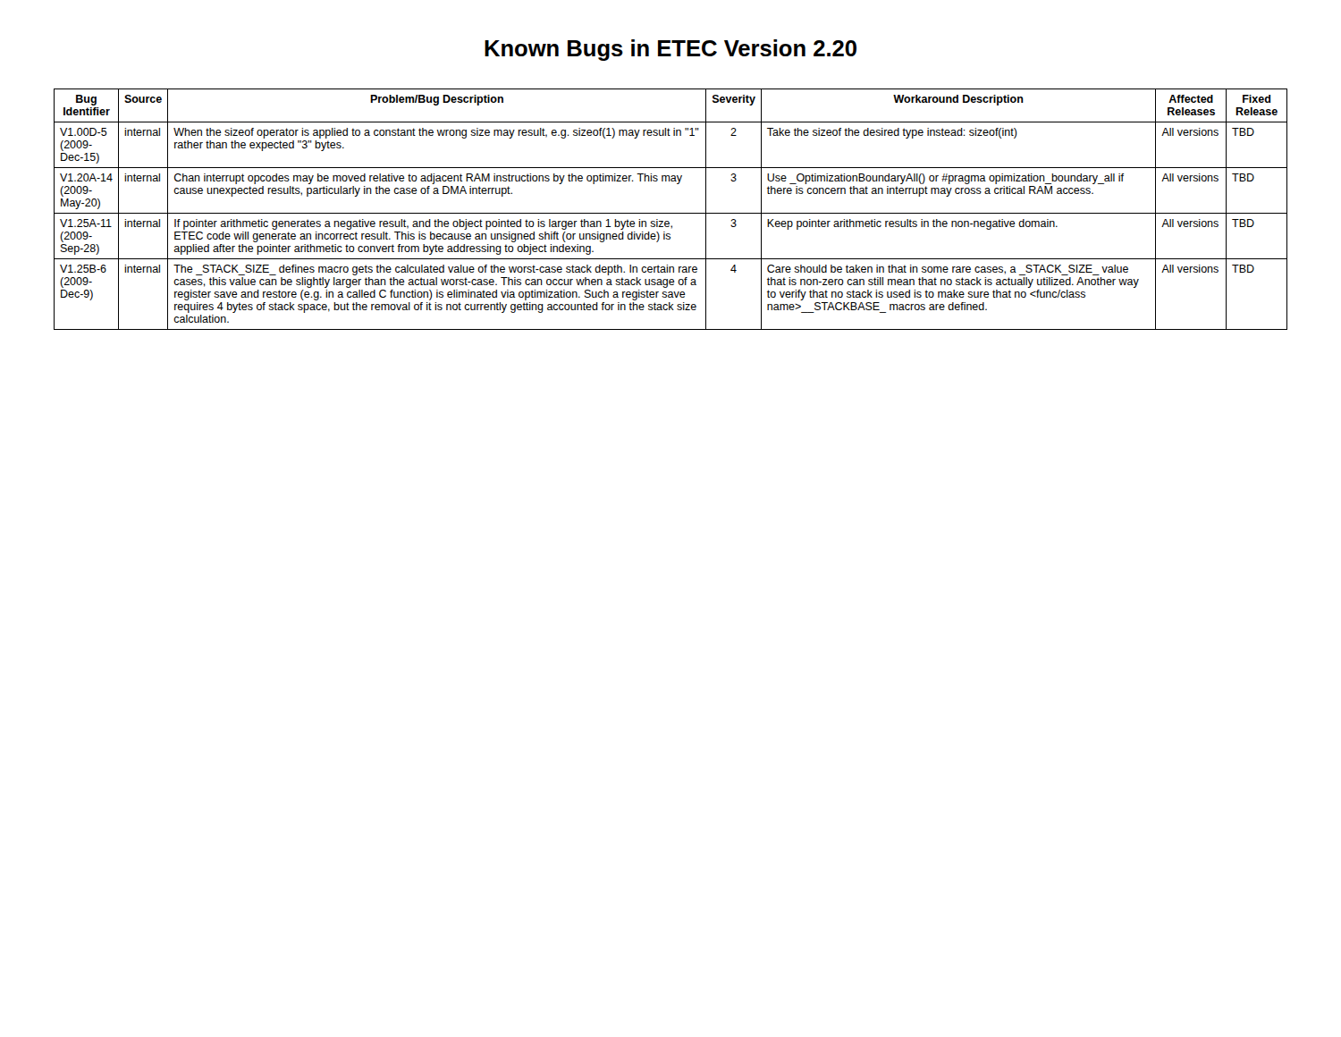Known Bugs in ETEC Version 2.20
| Bug Identifier | Source | Problem/Bug Description | Severity | Workaround Description | Affected Releases | Fixed Release |
| --- | --- | --- | --- | --- | --- | --- |
| V1.00D-5 (2009-Dec-15) | internal | When the sizeof operator is applied to a constant the wrong size may result, e.g. sizeof(1) may result in "1" rather than the expected "3" bytes. | 2 | Take the sizeof the desired type instead: sizeof(int) | All versions | TBD |
| V1.20A-14 (2009-May-20) | internal | Chan interrupt opcodes may be moved relative to adjacent RAM instructions by the optimizer. This may cause unexpected results, particularly in the case of a DMA interrupt. | 3 | Use _OptimizationBoundaryAll() or #pragma opimization_boundary_all if there is concern that an interrupt may cross a critical RAM access. | All versions | TBD |
| V1.25A-11 (2009-Sep-28) | internal | If pointer arithmetic generates a negative result, and the object pointed to is larger than 1 byte in size, ETEC code will generate an incorrect result. This is because an unsigned shift (or unsigned divide) is applied after the pointer arithmetic to convert from byte addressing to object indexing. | 3 | Keep pointer arithmetic results in the non-negative domain. | All versions | TBD |
| V1.25B-6 (2009-Dec-9) | internal | The _STACK_SIZE_ defines macro gets the calculated value of the worst-case stack depth. In certain rare cases, this value can be slightly larger than the actual worst-case. This can occur when a stack usage of a register save and restore (e.g. in a called C function) is eliminated via optimization. Such a register save requires 4 bytes of stack space, but the removal of it is not currently getting accounted for in the stack size calculation. | 4 | Care should be taken in that in some rare cases, a _STACK_SIZE_ value that is non-zero can still mean that no stack is actually utilized. Another way to verify that no stack is used is to make sure that no <func/class name>__STACKBASE_ macros are defined. | All versions | TBD |